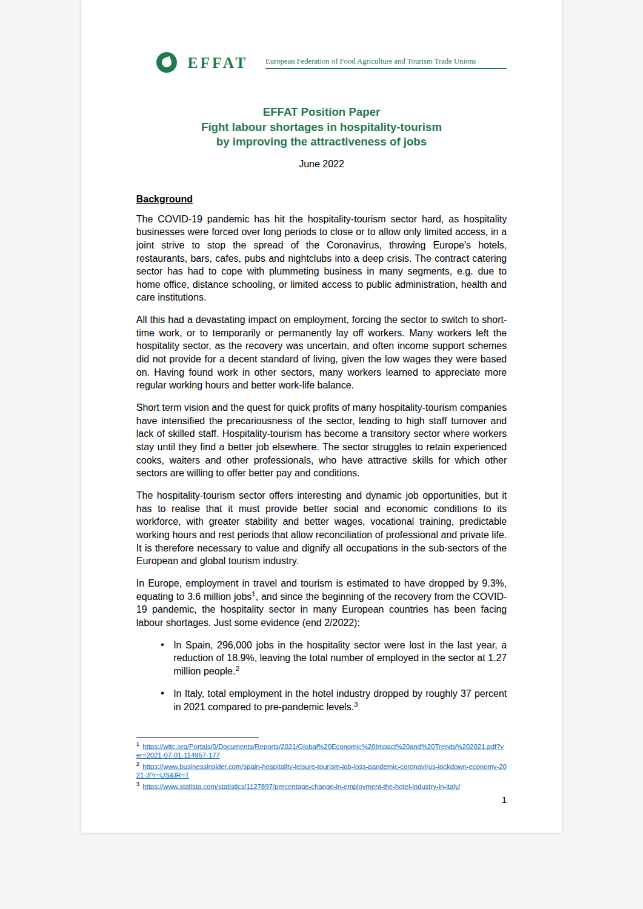EFFAT
European Federation of Food Agriculture and Tourism Trade Unions
EFFAT Position Paper
Fight labour shortages in hospitality-tourism
by improving the attractiveness of jobs
June 2022
Background
The COVID-19 pandemic has hit the hospitality-tourism sector hard, as hospitality businesses were forced over long periods to close or to allow only limited access, in a joint strive to stop the spread of the Coronavirus, throwing Europe's hotels, restaurants, bars, cafes, pubs and nightclubs into a deep crisis. The contract catering sector has had to cope with plummeting business in many segments, e.g. due to home office, distance schooling, or limited access to public administration, health and care institutions.
All this had a devastating impact on employment, forcing the sector to switch to short-time work, or to temporarily or permanently lay off workers. Many workers left the hospitality sector, as the recovery was uncertain, and often income support schemes did not provide for a decent standard of living, given the low wages they were based on. Having found work in other sectors, many workers learned to appreciate more regular working hours and better work-life balance.
Short term vision and the quest for quick profits of many hospitality-tourism companies have intensified the precariousness of the sector, leading to high staff turnover and lack of skilled staff. Hospitality-tourism has become a transitory sector where workers stay until they find a better job elsewhere. The sector struggles to retain experienced cooks, waiters and other professionals, who have attractive skills for which other sectors are willing to offer better pay and conditions.
The hospitality-tourism sector offers interesting and dynamic job opportunities, but it has to realise that it must provide better social and economic conditions to its workforce, with greater stability and better wages, vocational training, predictable working hours and rest periods that allow reconciliation of professional and private life. It is therefore necessary to value and dignify all occupations in the sub-sectors of the European and global tourism industry.
In Europe, employment in travel and tourism is estimated to have dropped by 9.3%, equating to 3.6 million jobs1, and since the beginning of the recovery from the COVID-19 pandemic, the hospitality sector in many European countries has been facing labour shortages. Just some evidence (end 2/2022):
In Spain, 296,000 jobs in the hospitality sector were lost in the last year, a reduction of 18.9%, leaving the total number of employed in the sector at 1.27 million people.2
In Italy, total employment in the hotel industry dropped by roughly 37 percent in 2021 compared to pre-pandemic levels.3
1 https://wttc.org/Portals/0/Documents/Reports/2021/Global%20Economic%20Impact%20and%20Trends%202021.pdf?ver=2021-07-01-114957-177
2 https://www.businessinsider.com/spain-hospitality-leisure-tourism-job-loss-pandemic-coronavirus-lockdown-economy-2021-3?r=US&IR=T
3 https://www.statista.com/statistics/1127897/percentage-change-in-employment-the-hotel-industry-in-italy/
1